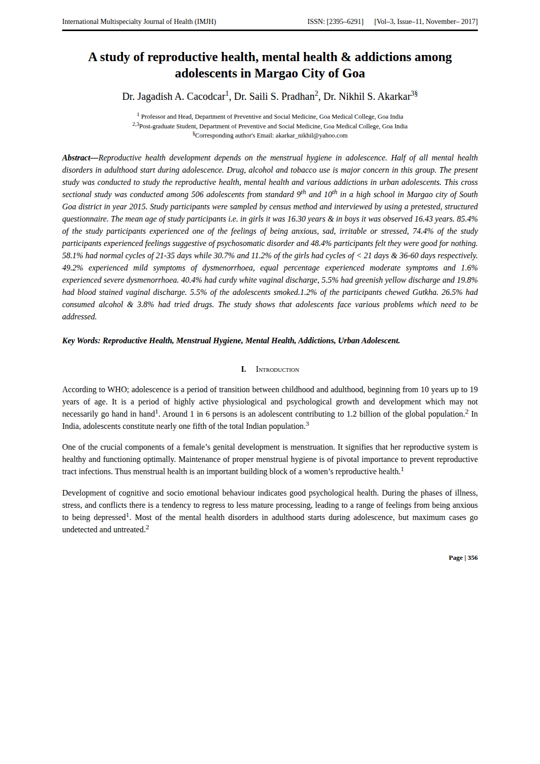International Multispecialty Journal of Health (IMJH)
ISSN: [2395–6291]
[Vol–3, Issue–11, November– 2017]
A study of reproductive health, mental health & addictions among adolescents in Margao City of Goa
Dr. Jagadish A. Cacodcar1, Dr. Saili S. Pradhan2, Dr. Nikhil S. Akarkar3§
1 Professor and Head, Department of Preventive and Social Medicine, Goa Medical College, Goa India
2,3Post-graduate Student, Department of Preventive and Social Medicine, Goa Medical College, Goa India
§Corresponding author's Email: akarkar_nikhil@yahoo.com
Abstract—Reproductive health development depends on the menstrual hygiene in adolescence. Half of all mental health disorders in adulthood start during adolescence. Drug, alcohol and tobacco use is major concern in this group. The present study was conducted to study the reproductive health, mental health and various addictions in urban adolescents. This cross sectional study was conducted among 506 adolescents from standard 9th and 10th in a high school in Margao city of South Goa district in year 2015. Study participants were sampled by census method and interviewed by using a pretested, structured questionnaire. The mean age of study participants i.e. in girls it was 16.30 years & in boys it was observed 16.43 years. 85.4% of the study participants experienced one of the feelings of being anxious, sad, irritable or stressed, 74.4% of the study participants experienced feelings suggestive of psychosomatic disorder and 48.4% participants felt they were good for nothing. 58.1% had normal cycles of 21-35 days while 30.7% and 11.2% of the girls had cycles of < 21 days & 36-60 days respectively. 49.2% experienced mild symptoms of dysmenorrhoea, equal percentage experienced moderate symptoms and 1.6% experienced severe dysmenorrhoea. 40.4% had curdy white vaginal discharge, 5.5% had greenish yellow discharge and 19.8% had blood stained vaginal discharge. 5.5% of the adolescents smoked.1.2% of the participants chewed Gutkha. 26.5% had consumed alcohol & 3.8% had tried drugs. The study shows that adolescents face various problems which need to be addressed.
Key Words: Reproductive Health, Menstrual Hygiene, Mental Health, Addictions, Urban Adolescent.
I. Introduction
According to WHO; adolescence is a period of transition between childhood and adulthood, beginning from 10 years up to 19 years of age. It is a period of highly active physiological and psychological growth and development which may not necessarily go hand in hand1. Around 1 in 6 persons is an adolescent contributing to 1.2 billion of the global population.2 In India, adolescents constitute nearly one fifth of the total Indian population.3
One of the crucial components of a female’s genital development is menstruation. It signifies that her reproductive system is healthy and functioning optimally. Maintenance of proper menstrual hygiene is of pivotal importance to prevent reproductive tract infections. Thus menstrual health is an important building block of a women’s reproductive health.1
Development of cognitive and socio emotional behaviour indicates good psychological health. During the phases of illness, stress, and conflicts there is a tendency to regress to less mature processing, leading to a range of feelings from being anxious to being depressed1. Most of the mental health disorders in adulthood starts during adolescence, but maximum cases go undetected and untreated.2
Page | 356